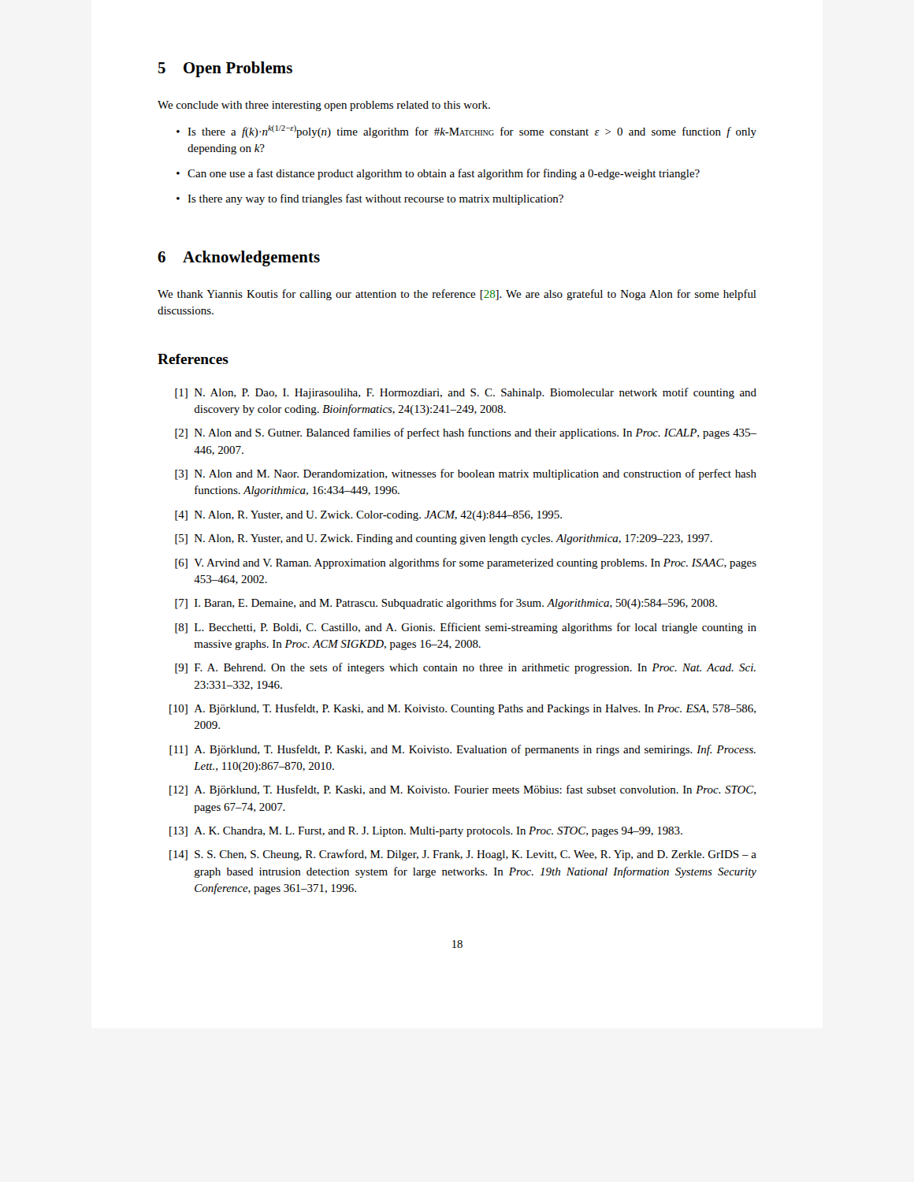5 Open Problems
We conclude with three interesting open problems related to this work.
Is there a f(k)·nk(1/2−ε)poly(n) time algorithm for #k-Matching for some constant ε > 0 and some function f only depending on k?
Can one use a fast distance product algorithm to obtain a fast algorithm for finding a 0-edge-weight triangle?
Is there any way to find triangles fast without recourse to matrix multiplication?
6 Acknowledgements
We thank Yiannis Koutis for calling our attention to the reference [28]. We are also grateful to Noga Alon for some helpful discussions.
References
N. Alon, P. Dao, I. Hajirasouliha, F. Hormozdiari, and S. C. Sahinalp. Biomolecular network motif counting and discovery by color coding. Bioinformatics, 24(13):241–249, 2008.
N. Alon and S. Gutner. Balanced families of perfect hash functions and their applications. In Proc. ICALP, pages 435–446, 2007.
N. Alon and M. Naor. Derandomization, witnesses for boolean matrix multiplication and construction of perfect hash functions. Algorithmica, 16:434–449, 1996.
N. Alon, R. Yuster, and U. Zwick. Color-coding. JACM, 42(4):844–856, 1995.
N. Alon, R. Yuster, and U. Zwick. Finding and counting given length cycles. Algorithmica, 17:209–223, 1997.
V. Arvind and V. Raman. Approximation algorithms for some parameterized counting problems. In Proc. ISAAC, pages 453–464, 2002.
I. Baran, E. Demaine, and M. Patrascu. Subquadratic algorithms for 3sum. Algorithmica, 50(4):584–596, 2008.
L. Becchetti, P. Boldi, C. Castillo, and A. Gionis. Efficient semi-streaming algorithms for local triangle counting in massive graphs. In Proc. ACM SIGKDD, pages 16–24, 2008.
F. A. Behrend. On the sets of integers which contain no three in arithmetic progression. In Proc. Nat. Acad. Sci. 23:331–332, 1946.
A. Björklund, T. Husfeldt, P. Kaski, and M. Koivisto. Counting Paths and Packings in Halves. In Proc. ESA, 578–586, 2009.
A. Björklund, T. Husfeldt, P. Kaski, and M. Koivisto. Evaluation of permanents in rings and semirings. Inf. Process. Lett., 110(20):867–870, 2010.
A. Björklund, T. Husfeldt, P. Kaski, and M. Koivisto. Fourier meets Möbius: fast subset convolution. In Proc. STOC, pages 67–74, 2007.
A. K. Chandra, M. L. Furst, and R. J. Lipton. Multi-party protocols. In Proc. STOC, pages 94–99, 1983.
S. S. Chen, S. Cheung, R. Crawford, M. Dilger, J. Frank, J. Hoagl, K. Levitt, C. Wee, R. Yip, and D. Zerkle. GrIDS – a graph based intrusion detection system for large networks. In Proc. 19th National Information Systems Security Conference, pages 361–371, 1996.
18